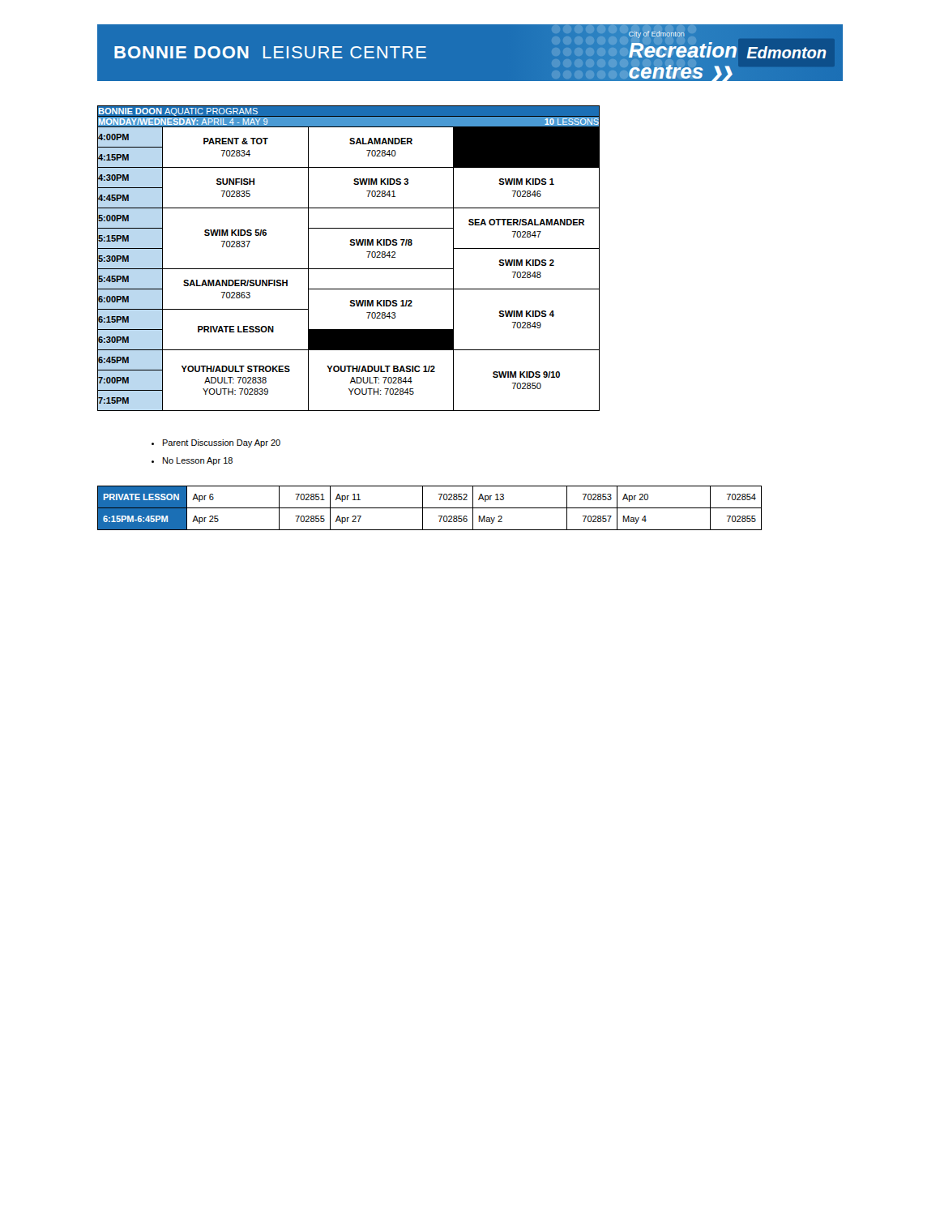BONNIE DOON LEISURE CENTRE
City of Edmonton Recreation centres ❯❯
Edmonton
| BONNIE DOON AQUATIC PROGRAMS |
| MONDAY/WEDNESDAY: APRIL 4 - MAY 9 10 LESSONS |
| 4:00PM | PARENT & TOT 702834 | SALAMANDER 702840 | |
| 4:15PM |
| 4:30PM | SUNFISH 702835 | SWIM KIDS 3 702841 | SWIM KIDS 1 702846 |
| 4:45PM |
| 5:00PM | SWIM KIDS 5/6 702837 | | SEA OTTER/SALAMANDER 702847 |
| 5:15PM | SWIM KIDS 7/8 702842 |
| 5:30PM | SWIM KIDS 2 702848 |
| 5:45PM | SALAMANDER/SUNFISH 702863 | |
| 6:00PM | SWIM KIDS 1/2 702843 | SWIM KIDS 4 702849 |
| 6:15PM | PRIVATE LESSON |
| 6:30PM | |
| 6:45PM | YOUTH/ADULT STROKES ADULT: 702838 YOUTH: 702839 | YOUTH/ADULT BASIC 1/2 ADULT: 702844 YOUTH: 702845 | SWIM KIDS 9/10 702850 |
| 7:00PM |
| 7:15PM |
Parent Discussion Day Apr 20
No Lesson Apr 18
| PRIVATE LESSON | Apr 6 | 702851 | Apr 11 | 702852 | Apr 13 | 702853 | Apr 20 | 702854 |
| 6:15PM-6:45PM | Apr 25 | 702855 | Apr 27 | 702856 | May 2 | 702857 | May 4 | 702855 |